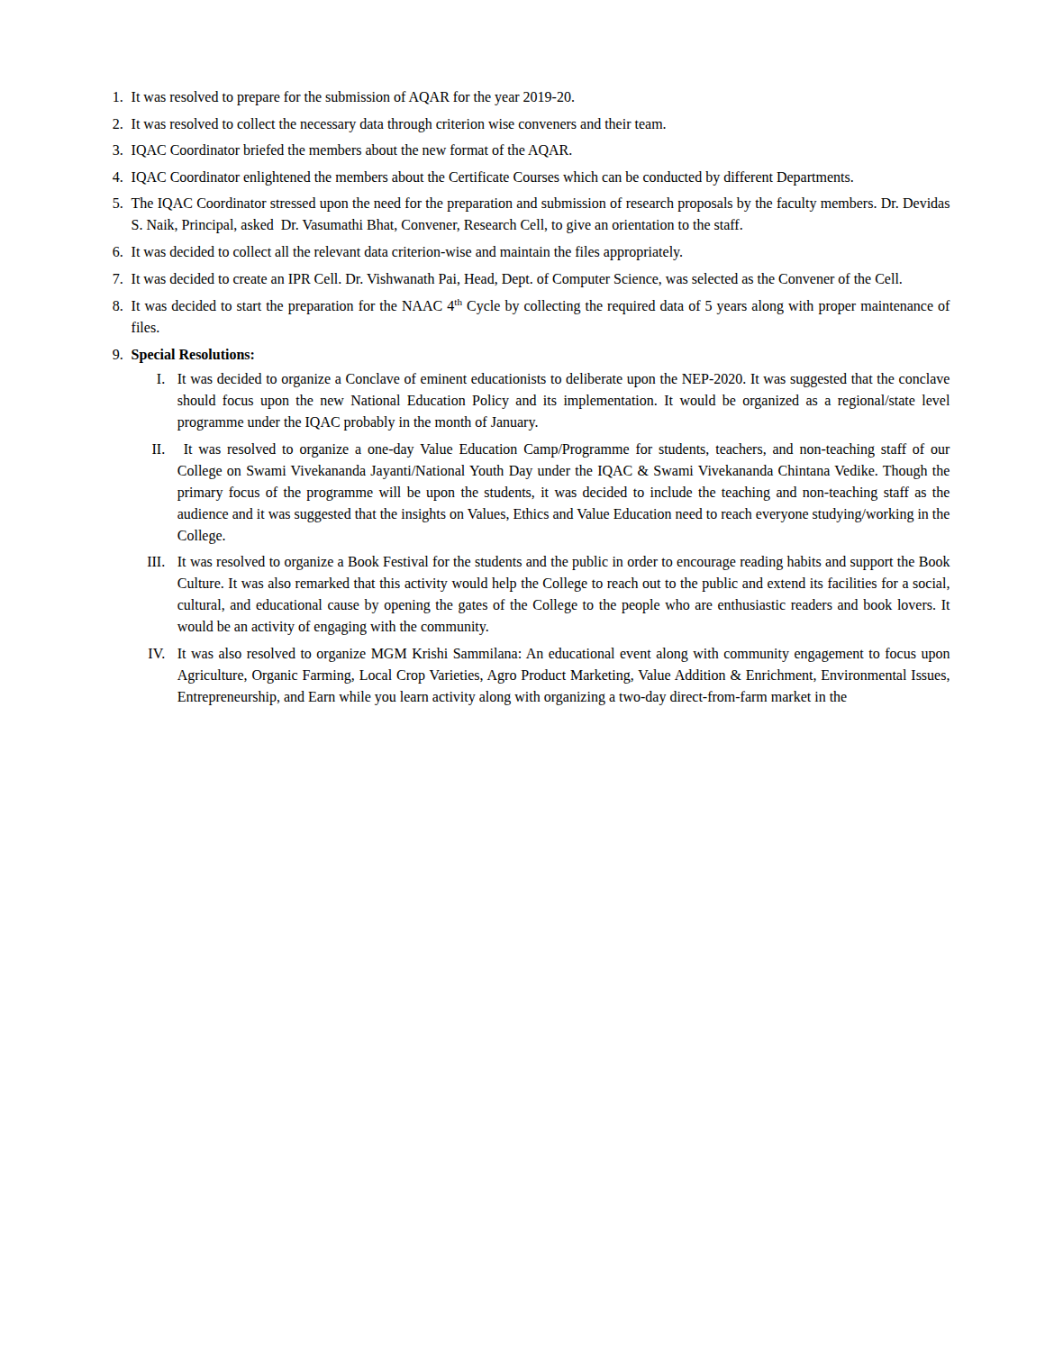It was resolved to prepare for the submission of AQAR for the year 2019-20.
It was resolved to collect the necessary data through criterion wise conveners and their team.
IQAC Coordinator briefed the members about the new format of the AQAR.
IQAC Coordinator enlightened the members about the Certificate Courses which can be conducted by different Departments.
The IQAC Coordinator stressed upon the need for the preparation and submission of research proposals by the faculty members. Dr. Devidas S. Naik, Principal, asked Dr. Vasumathi Bhat, Convener, Research Cell, to give an orientation to the staff.
It was decided to collect all the relevant data criterion-wise and maintain the files appropriately.
It was decided to create an IPR Cell. Dr. Vishwanath Pai, Head, Dept. of Computer Science, was selected as the Convener of the Cell.
It was decided to start the preparation for the NAAC 4th Cycle by collecting the required data of 5 years along with proper maintenance of files.
Special Resolutions:
It was decided to organize a Conclave of eminent educationists to deliberate upon the NEP-2020. It was suggested that the conclave should focus upon the new National Education Policy and its implementation. It would be organized as a regional/state level programme under the IQAC probably in the month of January.
It was resolved to organize a one-day Value Education Camp/Programme for students, teachers, and non-teaching staff of our College on Swami Vivekananda Jayanti/National Youth Day under the IQAC & Swami Vivekananda Chintana Vedike. Though the primary focus of the programme will be upon the students, it was decided to include the teaching and non-teaching staff as the audience and it was suggested that the insights on Values, Ethics and Value Education need to reach everyone studying/working in the College.
It was resolved to organize a Book Festival for the students and the public in order to encourage reading habits and support the Book Culture. It was also remarked that this activity would help the College to reach out to the public and extend its facilities for a social, cultural, and educational cause by opening the gates of the College to the people who are enthusiastic readers and book lovers. It would be an activity of engaging with the community.
It was also resolved to organize MGM Krishi Sammilana: An educational event along with community engagement to focus upon Agriculture, Organic Farming, Local Crop Varieties, Agro Product Marketing, Value Addition & Enrichment, Environmental Issues, Entrepreneurship, and Earn while you learn activity along with organizing a two-day direct-from-farm market in the